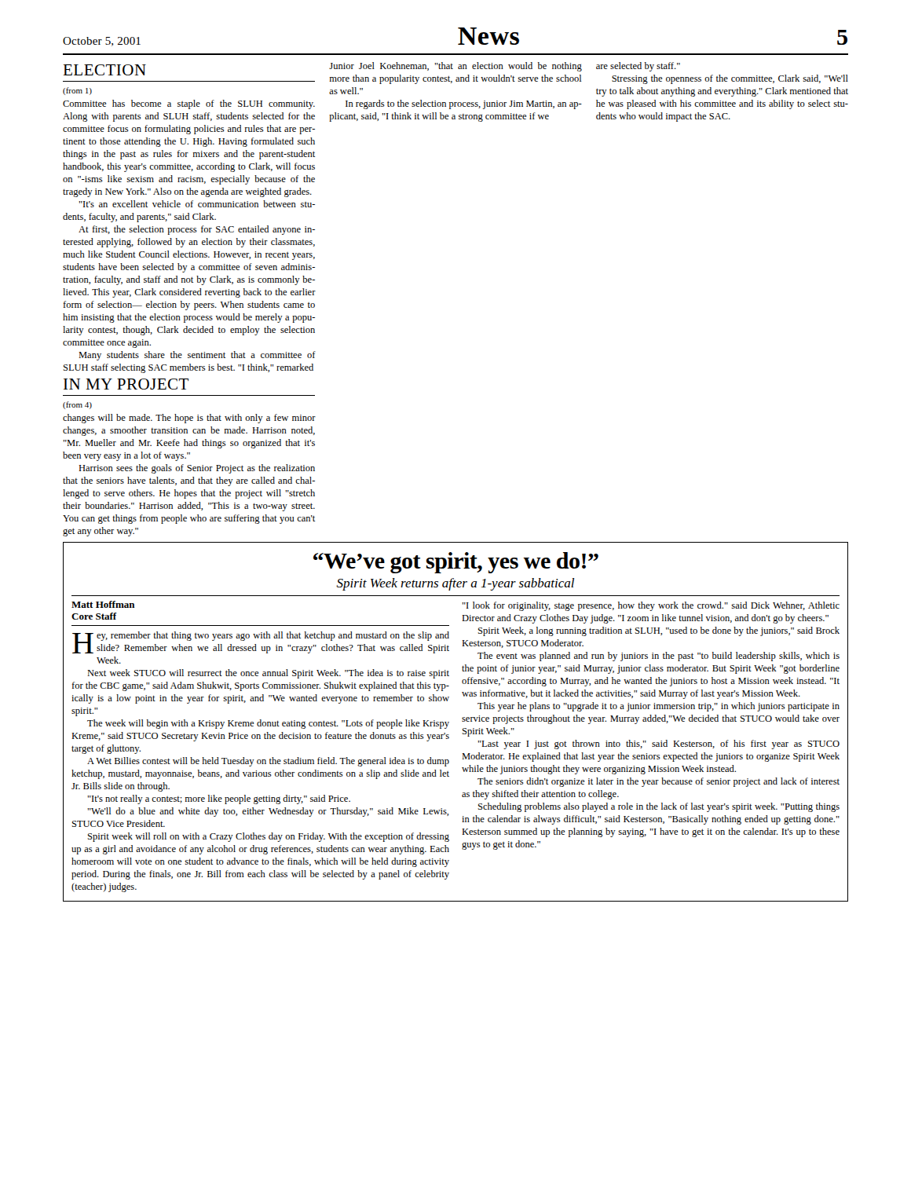October 5, 2001
News
5
ELECTION
(from 1)
Committee has become a staple of the SLUH community. Along with parents and SLUH staff, students selected for the committee focus on formulating policies and rules that are pertinent to those attending the U. High. Having formulated such things in the past as rules for mixers and the parent-student handbook, this year's committee, according to Clark, will focus on "-isms like sexism and racism, especially because of the tragedy in New York." Also on the agenda are weighted grades.
"It's an excellent vehicle of communication between students, faculty, and parents," said Clark.
At first, the selection process for SAC entailed anyone interested applying, followed by an election by their classmates, much like Student Council elections. However, in recent years, students have been selected by a committee of seven administration, faculty, and staff and not by Clark, as is commonly believed. This year, Clark considered reverting back to the earlier form of selection— election by peers. When students came to him insisting that the election process would be merely a popularity contest, though, Clark decided to employ the selection committee once again.
Many students share the sentiment that a committee of SLUH staff selecting SAC members is best. "I think," remarked
IN MY PROJECT
(from 4)
changes will be made. The hope is that with only a few minor changes, a smoother transition can be made. Harrison noted, "Mr. Mueller and Mr. Keefe had things so organized that it's been very easy in a lot of ways."
Harrison sees the goals of Senior Project as the realization that the seniors have talents, and that they are called and challenged to serve others. He hopes that the project will "stretch their boundaries." Harrison added, "This is a two-way street. You can get things from people who are suffering that you can't get any other way."
Junior Joel Koehneman, "that an election would be nothing more than a popularity contest, and it wouldn't serve the school as well."
In regards to the selection process, junior Jim Martin, an applicant, said, "I think it will be a strong committee if we
are selected by staff."
Stressing the openness of the committee, Clark said, "We'll try to talk about anything and everything." Clark mentioned that he was pleased with his committee and its ability to select students who would impact the SAC.
“We’ve got spirit, yes we do!”
Spirit Week returns after a 1-year sabbatical
Matt Hoffman
Core Staff
Hey, remember that thing two years ago with all that ketchup and mustard on the slip and slide? Remember when we all dressed up in "crazy" clothes? That was called Spirit Week.
Next week STUCO will resurrect the once annual Spirit Week. "The idea is to raise spirit for the CBC game," said Adam Shukwit, Sports Commissioner. Shukwit explained that this typically is a low point in the year for spirit, and "We wanted everyone to remember to show spirit."
The week will begin with a Krispy Kreme donut eating contest. "Lots of people like Krispy Kreme," said STUCO Secretary Kevin Price on the decision to feature the donuts as this year's target of gluttony.
A Wet Billies contest will be held Tuesday on the stadium field. The general idea is to dump ketchup, mustard, mayonnaise, beans, and various other condiments on a slip and slide and let Jr. Bills slide on through.
"It's not really a contest; more like people getting dirty," said Price.
"We'll do a blue and white day too, either Wednesday or Thursday," said Mike Lewis, STUCO Vice President.
Spirit week will roll on with a Crazy Clothes day on Friday. With the exception of dressing up as a girl and avoidance of any alcohol or drug references, students can wear anything. Each homeroom will vote on one student to advance to the finals, which will be held during activity period. During the finals, one Jr. Bill from each class will be selected by a panel of celebrity (teacher) judges.
"I look for originality, stage presence, how they work the crowd." said Dick Wehner, Athletic Director and Crazy Clothes Day judge. "I zoom in like tunnel vision, and don't go by cheers."
Spirit Week, a long running tradition at SLUH, "used to be done by the juniors," said Brock Kesterson, STUCO Moderator.
The event was planned and run by juniors in the past "to build leadership skills, which is the point of junior year," said Murray, junior class moderator. But Spirit Week "got borderline offensive," according to Murray, and he wanted the juniors to host a Mission week instead. "It was informative, but it lacked the activities," said Murray of last year's Mission Week.
This year he plans to "upgrade it to a junior immersion trip," in which juniors participate in service projects throughout the year. Murray added,"We decided that STUCO would take over Spirit Week."
"Last year I just got thrown into this," said Kesterson, of his first year as STUCO Moderator. He explained that last year the seniors expected the juniors to organize Spirit Week while the juniors thought they were organizing Mission Week instead.
The seniors didn't organize it later in the year because of senior project and lack of interest as they shifted their attention to college.
Scheduling problems also played a role in the lack of last year's spirit week. "Putting things in the calendar is always difficult," said Kesterson, "Basically nothing ended up getting done." Kesterson summed up the planning by saying, "I have to get it on the calendar. It's up to these guys to get it done."